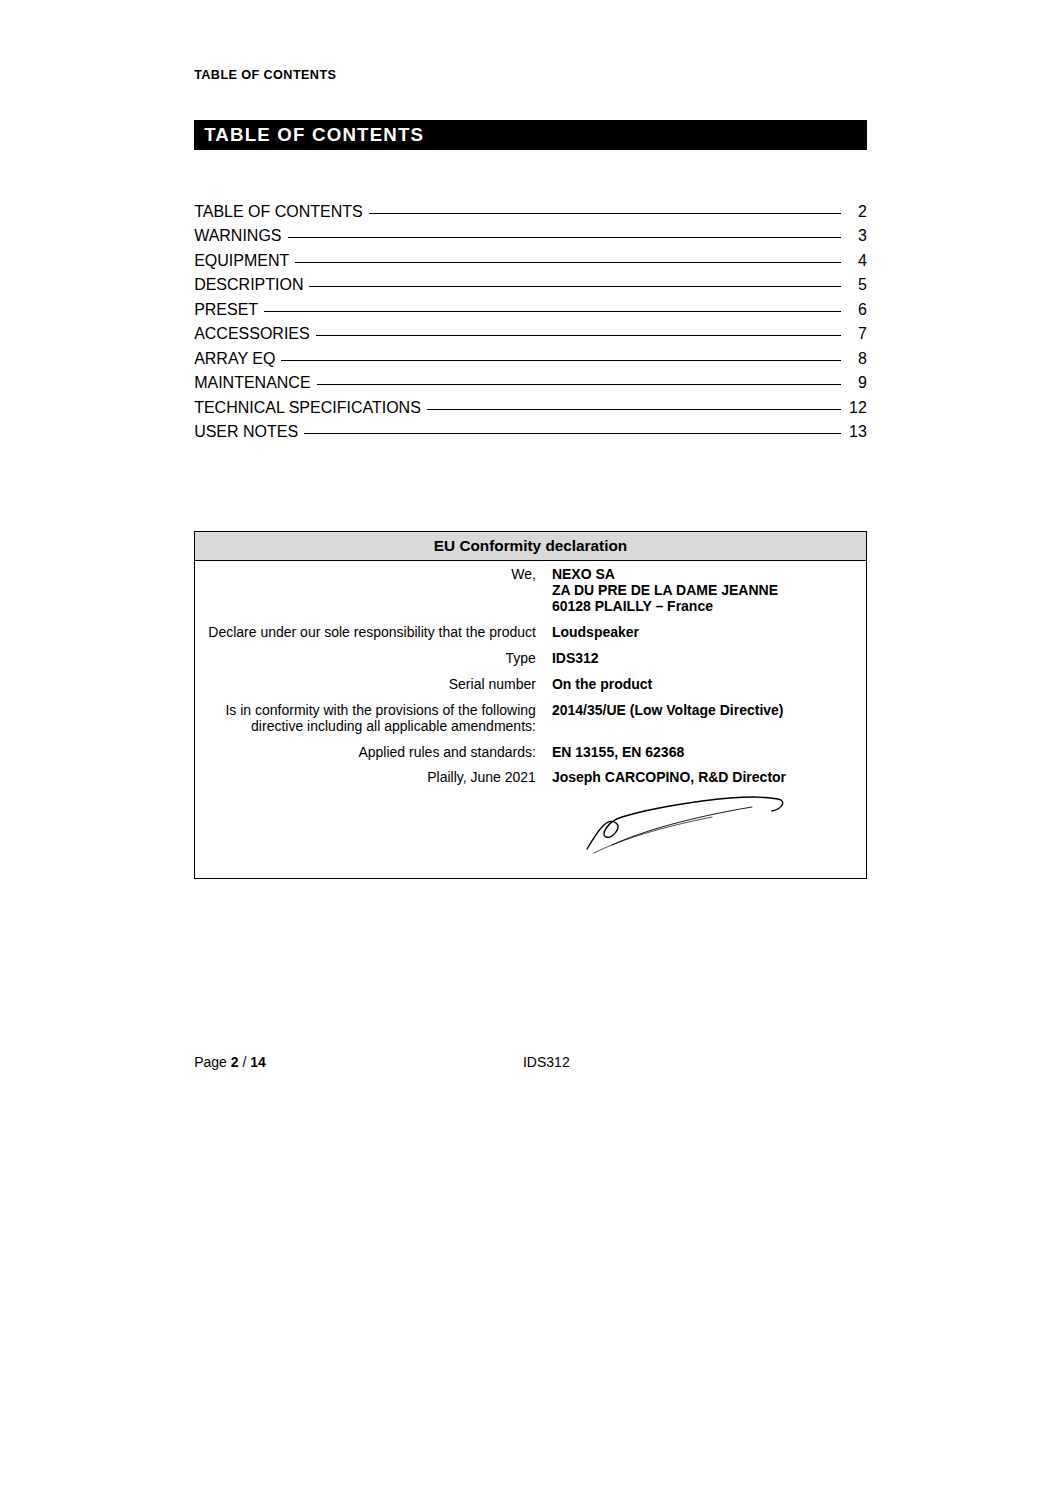TABLE OF CONTENTS
TABLE OF CONTENTS
TABLE OF CONTENTS 2
WARNINGS 3
EQUIPMENT 4
DESCRIPTION 5
PRESET 6
ACCESSORIES 7
ARRAY EQ 8
MAINTENANCE 9
TECHNICAL SPECIFICATIONS 12
USER NOTES 13
EU Conformity declaration
| We, | NEXO SA ZA DU PRE DE LA DAME JEANNE 60128 PLAILLY – France |
| Declare under our sole responsibility that the product | Loudspeaker |
| Type | IDS312 |
| Serial number | On the product |
| Is in conformity with the provisions of the following directive including all applicable amendments: | 2014/35/UE (Low Voltage Directive) |
| Applied rules and standards: | EN 13155, EN 62368 |
| Plailly, June 2021 | Joseph CARCOPINO, R&D Director |
Page 2 / 14
IDS312